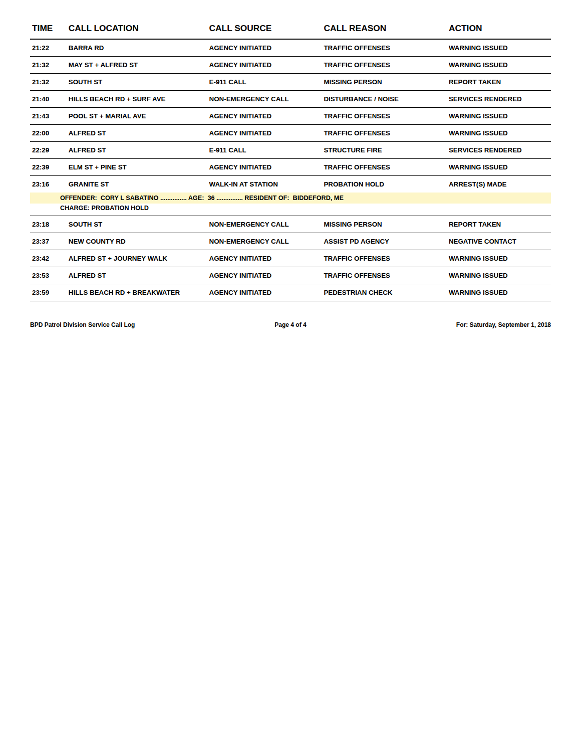| TIME | CALL LOCATION | CALL SOURCE | CALL REASON | ACTION |
| --- | --- | --- | --- | --- |
| 21:22 | BARRA RD | AGENCY INITIATED | TRAFFIC OFFENSES | WARNING ISSUED |
| 21:32 | MAY ST + ALFRED ST | AGENCY INITIATED | TRAFFIC OFFENSES | WARNING ISSUED |
| 21:32 | SOUTH ST | E-911 CALL | MISSING PERSON | REPORT TAKEN |
| 21:40 | HILLS BEACH RD + SURF AVE | NON-EMERGENCY CALL | DISTURBANCE / NOISE | SERVICES RENDERED |
| 21:43 | POOL ST + MARIAL AVE | AGENCY INITIATED | TRAFFIC OFFENSES | WARNING ISSUED |
| 22:00 | ALFRED ST | AGENCY INITIATED | TRAFFIC OFFENSES | WARNING ISSUED |
| 22:29 | ALFRED ST | E-911 CALL | STRUCTURE FIRE | SERVICES RENDERED |
| 22:39 | ELM ST + PINE ST | AGENCY INITIATED | TRAFFIC OFFENSES | WARNING ISSUED |
| 23:16 | GRANITE ST | WALK-IN AT STATION | PROBATION HOLD | ARREST(S) MADE |
| OFFENDER: CORY L SABATINO ............... AGE: 36 ............... RESIDENT OF: BIDDEFORD, ME |
| CHARGE: PROBATION HOLD |
| 23:18 | SOUTH ST | NON-EMERGENCY CALL | MISSING PERSON | REPORT TAKEN |
| 23:37 | NEW COUNTY RD | NON-EMERGENCY CALL | ASSIST PD AGENCY | NEGATIVE CONTACT |
| 23:42 | ALFRED ST + JOURNEY WALK | AGENCY INITIATED | TRAFFIC OFFENSES | WARNING ISSUED |
| 23:53 | ALFRED ST | AGENCY INITIATED | TRAFFIC OFFENSES | WARNING ISSUED |
| 23:59 | HILLS BEACH RD + BREAKWATER | AGENCY INITIATED | PEDESTRIAN CHECK | WARNING ISSUED |
BPD Patrol Division Service Call Log
Page 4 of 4
For: Saturday, September 1, 2018